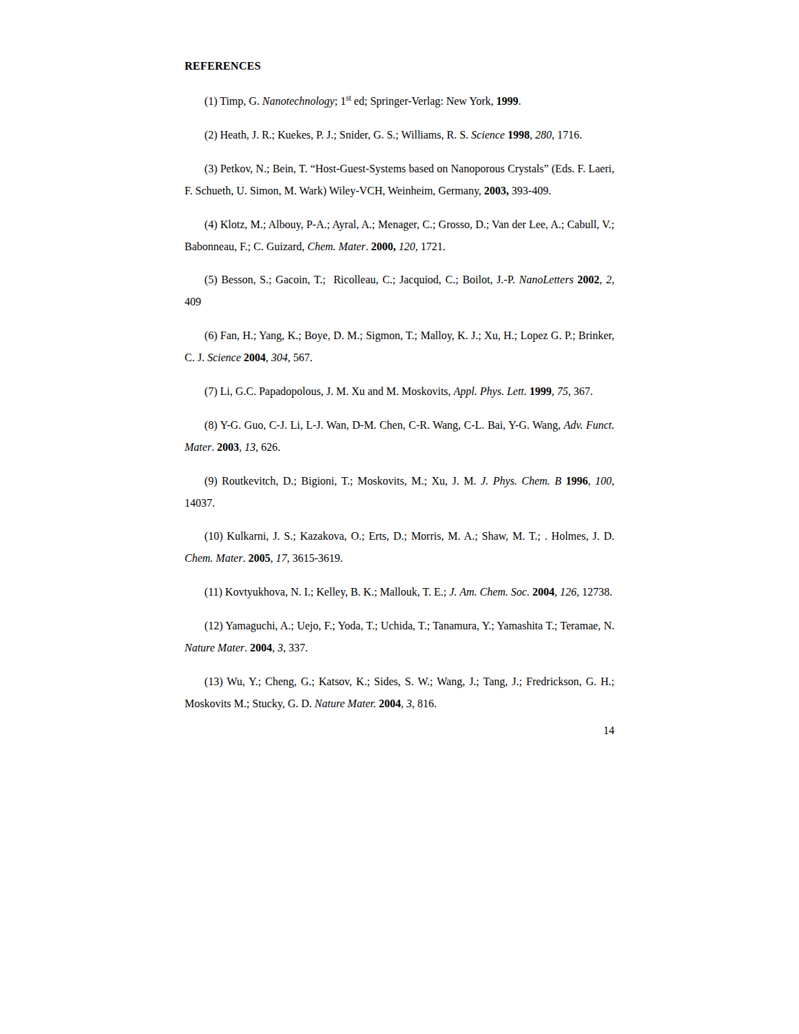REFERENCES
(1) Timp, G. Nanotechnology; 1st ed; Springer-Verlag: New York, 1999.
(2) Heath, J. R.; Kuekes, P. J.; Snider, G. S.; Williams, R. S. Science 1998, 280, 1716.
(3) Petkov, N.; Bein, T. “Host-Guest-Systems based on Nanoporous Crystals” (Eds. F. Laeri, F. Schueth, U. Simon, M. Wark) Wiley-VCH, Weinheim, Germany, 2003, 393-409.
(4) Klotz, M.; Albouy, P-A.; Ayral, A.; Menager, C.; Grosso, D.; Van der Lee, A.; Cabull, V.; Babonneau, F.; C. Guizard, Chem. Mater. 2000, 120, 1721.
(5) Besson, S.; Gacoin, T.; Ricolleau, C.; Jacquiod, C.; Boilot, J.-P. NanoLetters 2002, 2, 409
(6) Fan, H.; Yang, K.; Boye, D. M.; Sigmon, T.; Malloy, K. J.; Xu, H.; Lopez G. P.; Brinker, C. J. Science 2004, 304, 567.
(7) Li, G.C. Papadopolous, J. M. Xu and M. Moskovits, Appl. Phys. Lett. 1999, 75, 367.
(8) Y-G. Guo, C-J. Li, L-J. Wan, D-M. Chen, C-R. Wang, C-L. Bai, Y-G. Wang, Adv. Funct. Mater. 2003, 13, 626.
(9) Routkevitch, D.; Bigioni, T.; Moskovits, M.; Xu, J. M. J. Phys. Chem. B 1996, 100, 14037.
(10) Kulkarni, J. S.; Kazakova, O.; Erts, D.; Morris, M. A.; Shaw, M. T.; . Holmes, J. D. Chem. Mater. 2005, 17, 3615-3619.
(11) Kovtyukhova, N. I.; Kelley, B. K.; Mallouk, T. E.; J. Am. Chem. Soc. 2004, 126, 12738.
(12) Yamaguchi, A.; Uejo, F.; Yoda, T.; Uchida, T.; Tanamura, Y.; Yamashita T.; Teramae, N. Nature Mater. 2004, 3, 337.
(13) Wu, Y.; Cheng, G.; Katsov, K.; Sides, S. W.; Wang, J.; Tang, J.; Fredrickson, G. H.; Moskovits M.; Stucky, G. D. Nature Mater. 2004, 3, 816.
14